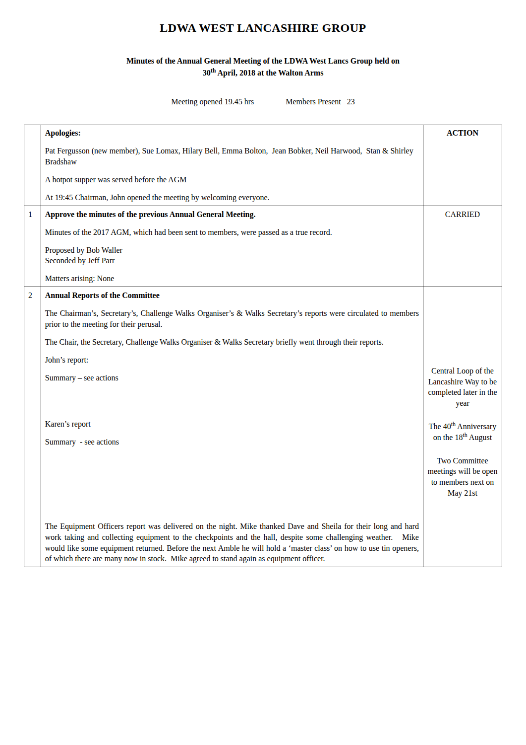LDWA WEST LANCASHIRE GROUP
Minutes of the Annual General Meeting of the LDWA West Lancs Group held on
30th April, 2018 at the Walton Arms
Meeting opened 19.45 hrs Members Present 23
| | Apologies: Pat Fergusson (new member), Sue Lomax, Hilary Bell, Emma Bolton, Jean Bobker, Neil Harwood, Stan & Shirley Bradshaw A hotpot supper was served before the AGM At 19:45 Chairman, John opened the meeting by welcoming everyone. | ACTION |
| 1 | Approve the minutes of the previous Annual General Meeting. Minutes of the 2017 AGM, which had been sent to members, were passed as a true record. Proposed by Bob Waller Seconded by Jeff Parr Matters arising: None | CARRIED |
| 2 | Annual Reports of the Committee The Chairman’s, Secretary’s, Challenge Walks Organiser’s & Walks Secretary’s reports were circulated to members prior to the meeting for their perusal. The Chair, the Secretary, Challenge Walks Organiser & Walks Secretary briefly went through their reports. John’s report: Summary – see actions Karen’s report Summary - see actions The Equipment Officers report was delivered on the night. Mike thanked Dave and Sheila for their long and hard work taking and collecting equipment to the checkpoints and the hall, despite some challenging weather. Mike would like some equipment returned. Before the next Amble he will hold a ‘master class’ on how to use tin openers, of which there are many now in stock. Mike agreed to stand again as equipment officer. | Central Loop of the Lancashire Way to be completed later in the year The 40 th Anniversary on the 18 th August Two Committee meetings will be open to members next on May 21st |